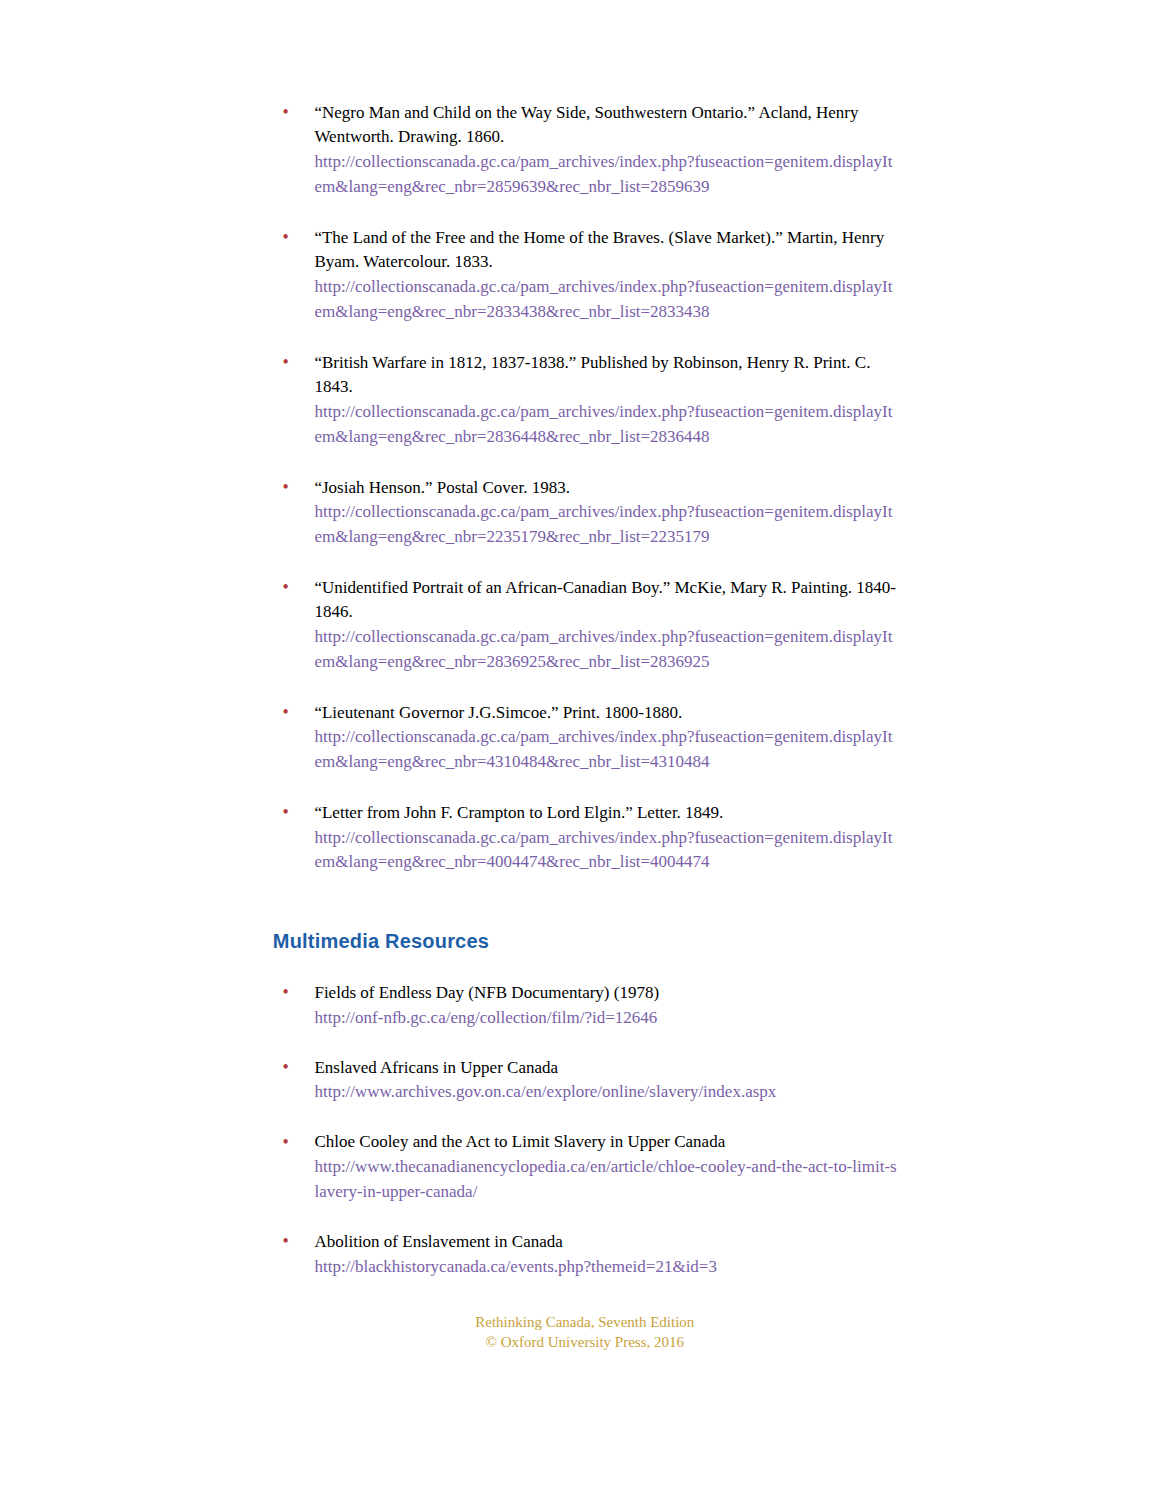“Negro Man and Child on the Way Side, Southwestern Ontario.” Acland, Henry Wentworth. Drawing. 1860. http://collectionscanada.gc.ca/pam_archives/index.php?fuseaction=genitem.displayItem&lang=eng&rec_nbr=2859639&rec_nbr_list=2859639
“The Land of the Free and the Home of the Braves. (Slave Market).” Martin, Henry Byam. Watercolour. 1833. http://collectionscanada.gc.ca/pam_archives/index.php?fuseaction=genitem.displayItem&lang=eng&rec_nbr=2833438&rec_nbr_list=2833438
“British Warfare in 1812, 1837-1838.” Published by Robinson, Henry R. Print. C. 1843. http://collectionscanada.gc.ca/pam_archives/index.php?fuseaction=genitem.displayItem&lang=eng&rec_nbr=2836448&rec_nbr_list=2836448
“Josiah Henson.” Postal Cover. 1983. http://collectionscanada.gc.ca/pam_archives/index.php?fuseaction=genitem.displayItem&lang=eng&rec_nbr=2235179&rec_nbr_list=2235179
“Unidentified Portrait of an African-Canadian Boy.” McKie, Mary R. Painting. 1840-1846. http://collectionscanada.gc.ca/pam_archives/index.php?fuseaction=genitem.displayItem&lang=eng&rec_nbr=2836925&rec_nbr_list=2836925
“Lieutenant Governor J.G.Simcoe.” Print. 1800-1880. http://collectionscanada.gc.ca/pam_archives/index.php?fuseaction=genitem.displayItem&lang=eng&rec_nbr=4310484&rec_nbr_list=4310484
“Letter from John F. Crampton to Lord Elgin.” Letter. 1849. http://collectionscanada.gc.ca/pam_archives/index.php?fuseaction=genitem.displayItem&lang=eng&rec_nbr=4004474&rec_nbr_list=4004474
Multimedia Resources
Fields of Endless Day (NFB Documentary) (1978) http://onf-nfb.gc.ca/eng/collection/film/?id=12646
Enslaved Africans in Upper Canada http://www.archives.gov.on.ca/en/explore/online/slavery/index.aspx
Chloe Cooley and the Act to Limit Slavery in Upper Canada http://www.thecanadianencyclopedia.ca/en/article/chloe-cooley-and-the-act-to-limit-slavery-in-upper-canada/
Abolition of Enslavement in Canada http://blackhistorycanada.ca/events.php?themeid=21&id=3
Rethinking Canada, Seventh Edition
© Oxford University Press, 2016